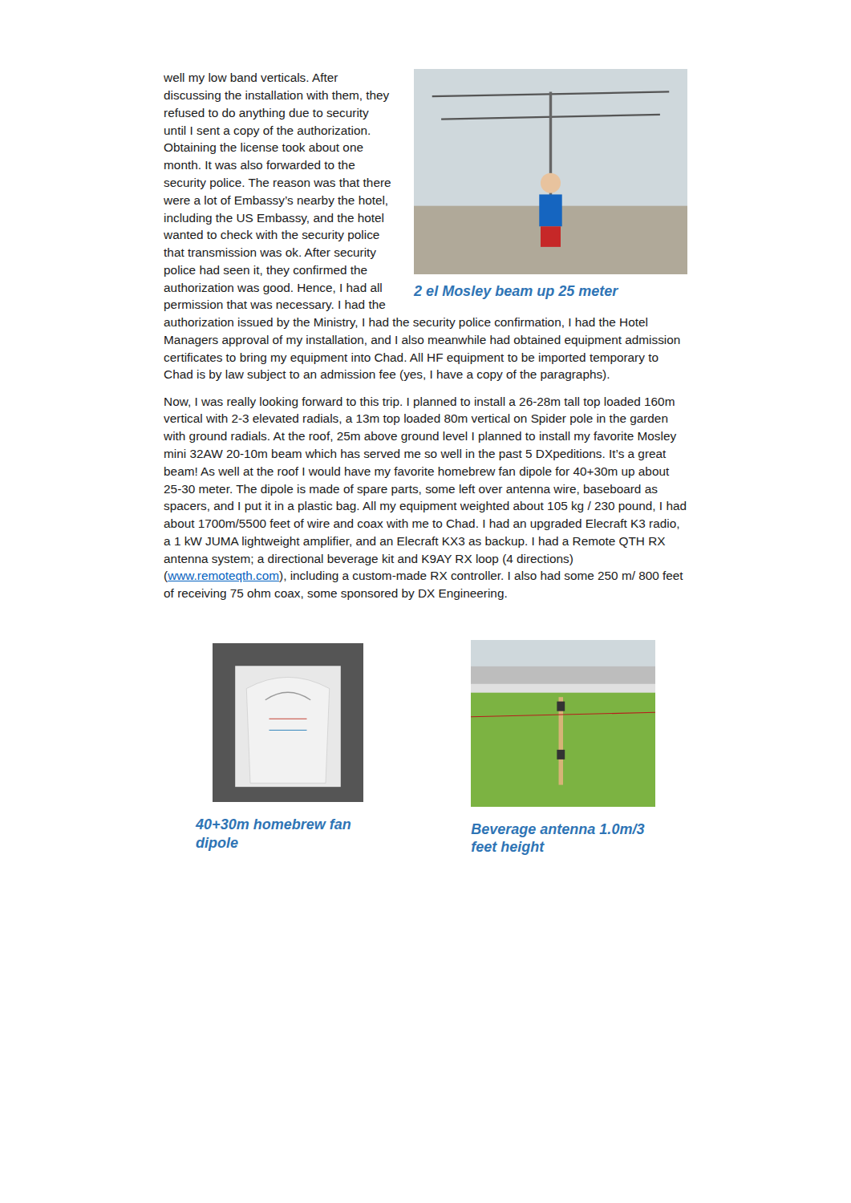2 el Mosley beam up 25 meter
well my low band verticals. After discussing the installation with them, they refused to do anything due to security until I sent a copy of the authorization. Obtaining the license took about one month. It was also forwarded to the security police. The reason was that there were a lot of Embassy’s nearby the hotel, including the US Embassy, and the hotel wanted to check with the security police that transmission was ok. After security police had seen it, they confirmed the authorization was good. Hence, I had all permission that was necessary. I had the authorization issued by the Ministry, I had the security police confirmation, I had the Hotel Managers approval of my installation, and I also meanwhile had obtained equipment admission certificates to bring my equipment into Chad. All HF equipment to be imported temporary to Chad is by law subject to an admission fee (yes, I have a copy of the paragraphs).
Now, I was really looking forward to this trip. I planned to install a 26-28m tall top loaded 160m vertical with 2-3 elevated radials, a 13m top loaded 80m vertical on Spider pole in the garden with ground radials. At the roof, 25m above ground level I planned to install my favorite Mosley mini 32AW 20-10m beam which has served me so well in the past 5 DXpeditions. It’s a great beam! As well at the roof I would have my favorite homebrew fan dipole for 40+30m up about 25-30 meter. The dipole is made of spare parts, some left over antenna wire, baseboard as spacers, and I put it in a plastic bag. All my equipment weighted about 105 kg / 230 pound, I had about 1700m/5500 feet of wire and coax with me to Chad. I had an upgraded Elecraft K3 radio, a 1 kW JUMA lightweight amplifier, and an Elecraft KX3 as backup. I had a Remote QTH RX antenna system; a directional beverage kit and K9AY RX loop (4 directions) (www.remoteqth.com), including a custom-made RX controller. I also had some 250 m/ 800 feet of receiving 75 ohm coax, some sponsored by DX Engineering.
40+30m homebrew fan dipole
Beverage antenna 1.0m/3 feet height